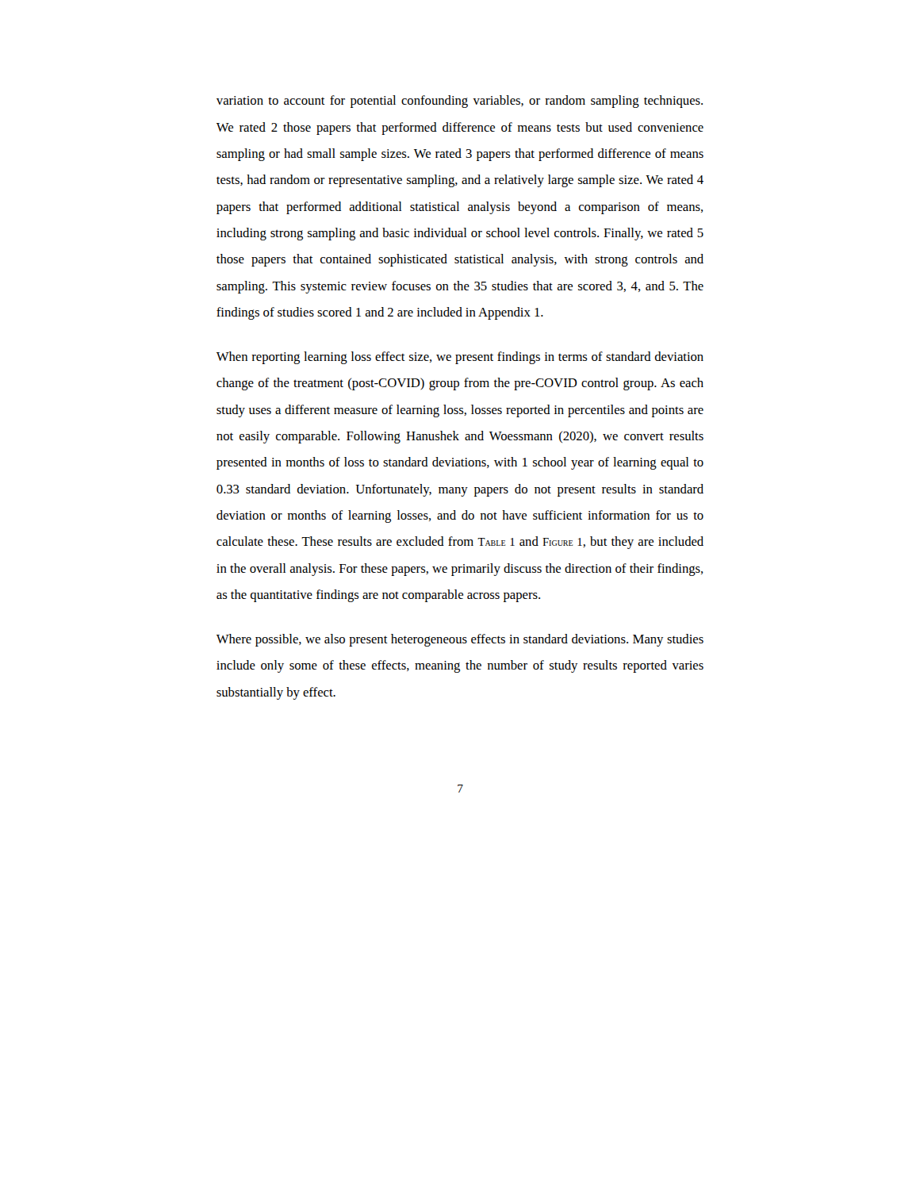variation to account for potential confounding variables, or random sampling techniques. We rated 2 those papers that performed difference of means tests but used convenience sampling or had small sample sizes. We rated 3 papers that performed difference of means tests, had random or representative sampling, and a relatively large sample size. We rated 4 papers that performed additional statistical analysis beyond a comparison of means, including strong sampling and basic individual or school level controls. Finally, we rated 5 those papers that contained sophisticated statistical analysis, with strong controls and sampling. This systemic review focuses on the 35 studies that are scored 3, 4, and 5. The findings of studies scored 1 and 2 are included in Appendix 1.
When reporting learning loss effect size, we present findings in terms of standard deviation change of the treatment (post-COVID) group from the pre-COVID control group. As each study uses a different measure of learning loss, losses reported in percentiles and points are not easily comparable. Following Hanushek and Woessmann (2020), we convert results presented in months of loss to standard deviations, with 1 school year of learning equal to 0.33 standard deviation. Unfortunately, many papers do not present results in standard deviation or months of learning losses, and do not have sufficient information for us to calculate these. These results are excluded from Table 1 and Figure 1, but they are included in the overall analysis. For these papers, we primarily discuss the direction of their findings, as the quantitative findings are not comparable across papers.
Where possible, we also present heterogeneous effects in standard deviations. Many studies include only some of these effects, meaning the number of study results reported varies substantially by effect.
7